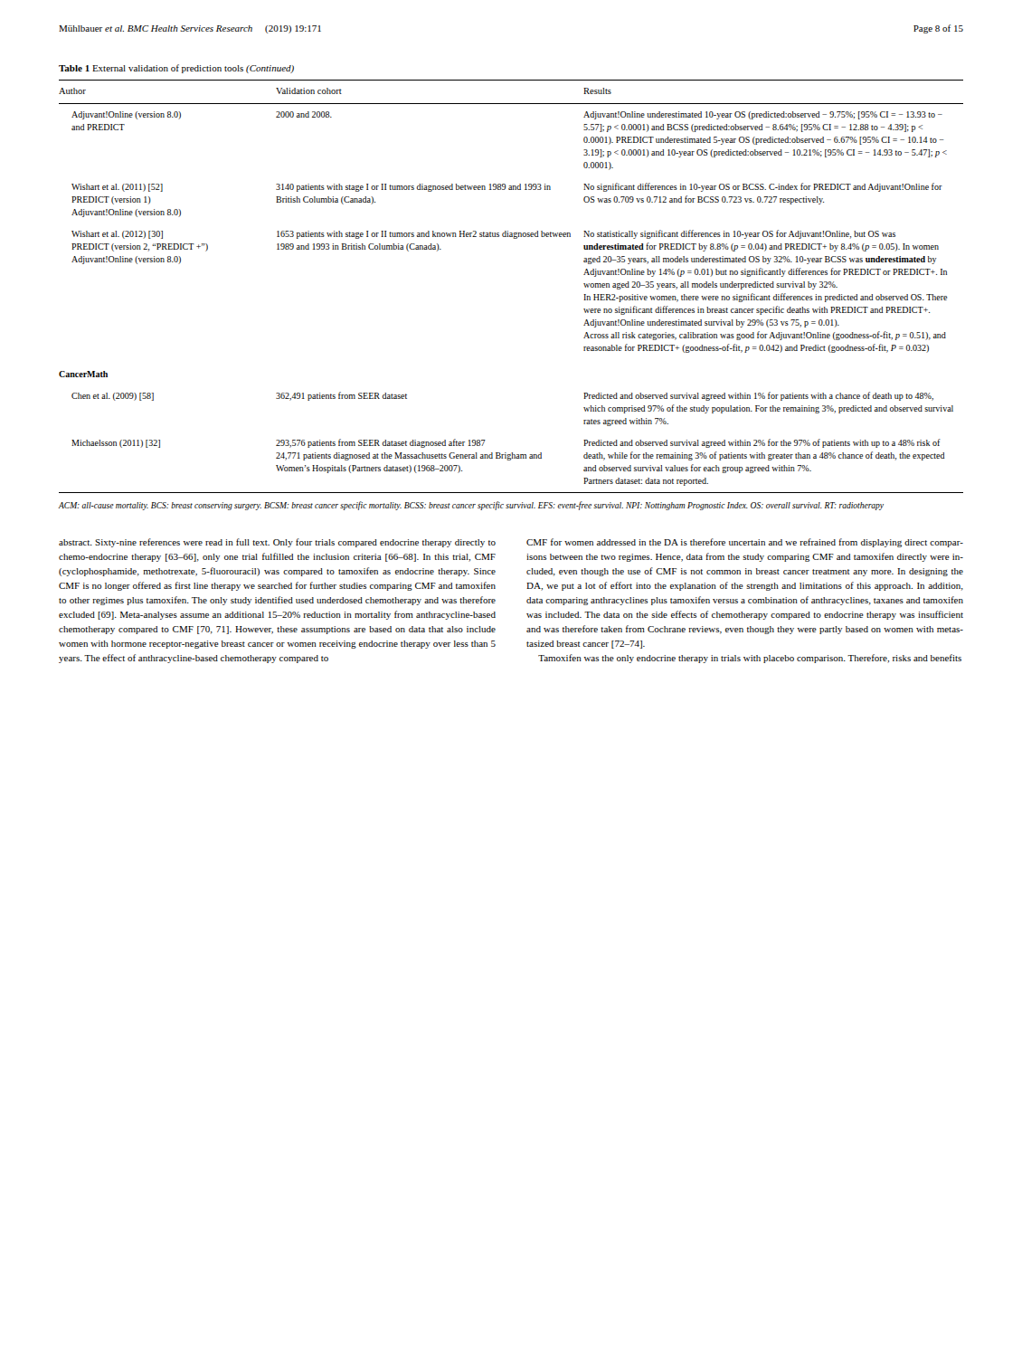Mühlbauer et al. BMC Health Services Research (2019) 19:171
Page 8 of 15
Table 1 External validation of prediction tools (Continued)
| Author | Validation cohort | Results |
| --- | --- | --- |
| Adjuvant!Online (version 8.0) and PREDICT | 2000 and 2008. | Adjuvant!Online underestimated 10-year OS (predicted:observed − 9.75%; [95% CI = − 13.93 to − 5.57]; p < 0.0001) and BCSS (predicted:observed − 8.64%; [95% CI = − 12.88 to − 4.39]; p < 0.0001). PREDICT underestimated 5-year OS (predicted:observed − 6.67% [95% CI = − 10.14 to − 3.19]; p < 0.0001) and 10-year OS (predicted:observed − 10.21%; [95% CI = − 14.93 to − 5.47]; p < 0.0001). |
| Wishart et al. (2011) [52] PREDICT (version 1) Adjuvant!Online (version 8.0) | 3140 patients with stage I or II tumors diagnosed between 1989 and 1993 in British Columbia (Canada). | No significant differences in 10-year OS or BCSS. C-index for PREDICT and Adjuvant!Online for OS was 0.709 vs 0.712 and for BCSS 0.723 vs. 0.727 respectively. |
| Wishart et al. (2012) [30] PREDICT (version 2, “PREDICT +”) Adjuvant!Online (version 8.0) | 1653 patients with stage I or II tumors and known Her2 status diagnosed between 1989 and 1993 in British Columbia (Canada). | No statistically significant differences in 10-year OS for Adjuvant!Online, but OS was underestimated for PREDICT by 8.8% ( p = 0.04) and PREDICT+ by 8.4% ( p = 0.05). In women aged 20–35 years, all models underestimated OS by 32%. 10-year BCSS was underestimated by Adjuvant!Online by 14% ( p = 0.01) but no significantly differences for PREDICT or PREDICT+. In women aged 20–35 years, all models underpredicted survival by 32%. In HER2-positive women, there were no significant differences in predicted and observed OS. There were no significant differences in breast cancer specific deaths with PREDICT and PREDICT+. Adjuvant!Online underestimated survival by 29% (53 vs 75, p = 0.01). Across all risk categories, calibration was good for Adjuvant!Online (goodness-of-fit, p = 0.51), and reasonable for PREDICT+ (goodness-of-fit, p = 0.042) and Predict (goodness-of-fit, P = 0.032) |
| CancerMath |
| Chen et al. (2009) [58] | 362,491 patients from SEER dataset | Predicted and observed survival agreed within 1% for patients with a chance of death up to 48%, which comprised 97% of the study population. For the remaining 3%, predicted and observed survival rates agreed within 7%. |
| Michaelsson (2011) [32] | 293,576 patients from SEER dataset diagnosed after 1987 24,771 patients diagnosed at the Massachusetts General and Brigham and Women’s Hospitals (Partners dataset) (1968–2007). | Predicted and observed survival agreed within 2% for the 97% of patients with up to a 48% risk of death, while for the remaining 3% of patients with greater than a 48% chance of death, the expected and observed survival values for each group agreed within 7%. Partners dataset: data not reported. |
ACM: all-cause mortality. BCS: breast conserving surgery. BCSM: breast cancer specific mortality. BCSS: breast cancer specific survival. EFS: event-free survival. NPI: Nottingham Prognostic Index. OS: overall survival. RT: radiotherapy
abstract. Sixty-nine references were read in full text. Only four trials compared endocrine therapy directly to chemo-endocrine therapy [63–66], only one trial fulfilled the inclusion criteria [66–68]. In this trial, CMF (cyclophosphamide, methotrexate, 5-fluorouracil) was compared to tamoxifen as endocrine therapy. Since CMF is no longer offered as first line therapy we searched for further studies comparing CMF and tamoxifen to other regimes plus tamoxifen. The only study identified used underdosed chemotherapy and was therefore excluded [69]. Meta-analyses assume an additional 15–20% reduction in mortality from anthracycline-based chemotherapy compared to CMF [70, 71]. However, these assumptions are based on data that also include women with hormone receptor-negative breast cancer or women receiving endocrine therapy over less than 5 years. The effect of anthracycline-based chemotherapy compared to
CMF for women addressed in the DA is therefore uncertain and we refrained from displaying direct comparisons between the two regimes. Hence, data from the study comparing CMF and tamoxifen directly were included, even though the use of CMF is not common in breast cancer treatment any more. In designing the DA, we put a lot of effort into the explanation of the strength and limitations of this approach. In addition, data comparing anthracyclines plus tamoxifen versus a combination of anthracyclines, taxanes and tamoxifen was included. The data on the side effects of chemotherapy compared to endocrine therapy was insufficient and was therefore taken from Cochrane reviews, even though they were partly based on women with metastasized breast cancer [72–74].
Tamoxifen was the only endocrine therapy in trials with placebo comparison. Therefore, risks and benefits